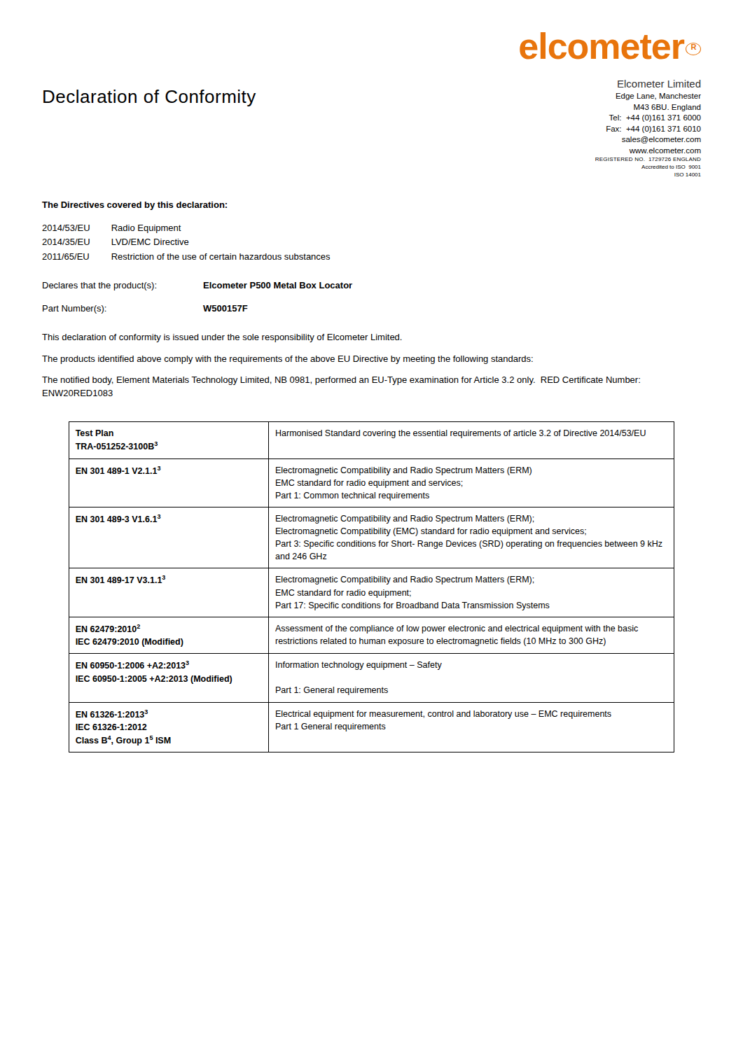elcometerR
Declaration of Conformity
Elcometer Limited
Edge Lane, Manchester
M43 6BU. England
Tel: +44 (0)161 371 6000
Fax: +44 (0)161 371 6010
sales@elcometer.com
www.elcometer.com
REGISTERED NO. 1729726 ENGLAND
Accredited to ISO 9001
ISO 14001
The Directives covered by this declaration:
| 2014/53/EU | Radio Equipment |
| 2014/35/EU | LVD/EMC Directive |
| 2011/65/EU | Restriction of the use of certain hazardous substances |
Declares that the product(s): Elcometer P500 Metal Box Locator
Part Number(s): W500157F
This declaration of conformity is issued under the sole responsibility of Elcometer Limited.
The products identified above comply with the requirements of the above EU Directive by meeting the following standards:
The notified body, Element Materials Technology Limited, NB 0981, performed an EU-Type examination for Article 3.2 only. RED Certificate Number: ENW20RED1083
| Test Plan TRA-051252-3100B 3 | Harmonised Standard covering the essential requirements of article 3.2 of Directive 2014/53/EU |
| EN 301 489-1 V2.1.1 3 | Electromagnetic Compatibility and Radio Spectrum Matters (ERM) EMC standard for radio equipment and services; Part 1: Common technical requirements |
| EN 301 489-3 V1.6.1 3 | Electromagnetic Compatibility and Radio Spectrum Matters (ERM); Electromagnetic Compatibility (EMC) standard for radio equipment and services; Part 3: Specific conditions for Short- Range Devices (SRD) operating on frequencies between 9 kHz and 246 GHz |
| EN 301 489-17 V3.1.1 3 | Electromagnetic Compatibility and Radio Spectrum Matters (ERM); EMC standard for radio equipment; Part 17: Specific conditions for Broadband Data Transmission Systems |
| EN 62479:2010 2 IEC 62479:2010 (Modified) | Assessment of the compliance of low power electronic and electrical equipment with the basic restrictions related to human exposure to electromagnetic fields (10 MHz to 300 GHz) |
| EN 60950-1:2006 +A2:2013 3 IEC 60950-1:2005 +A2:2013 (Modified) | Information technology equipment – Safety Part 1: General requirements |
| EN 61326-1:2013 3 IEC 61326-1:2012 Class B 4 , Group 1 5 ISM | Electrical equipment for measurement, control and laboratory use – EMC requirements Part 1 General requirements |